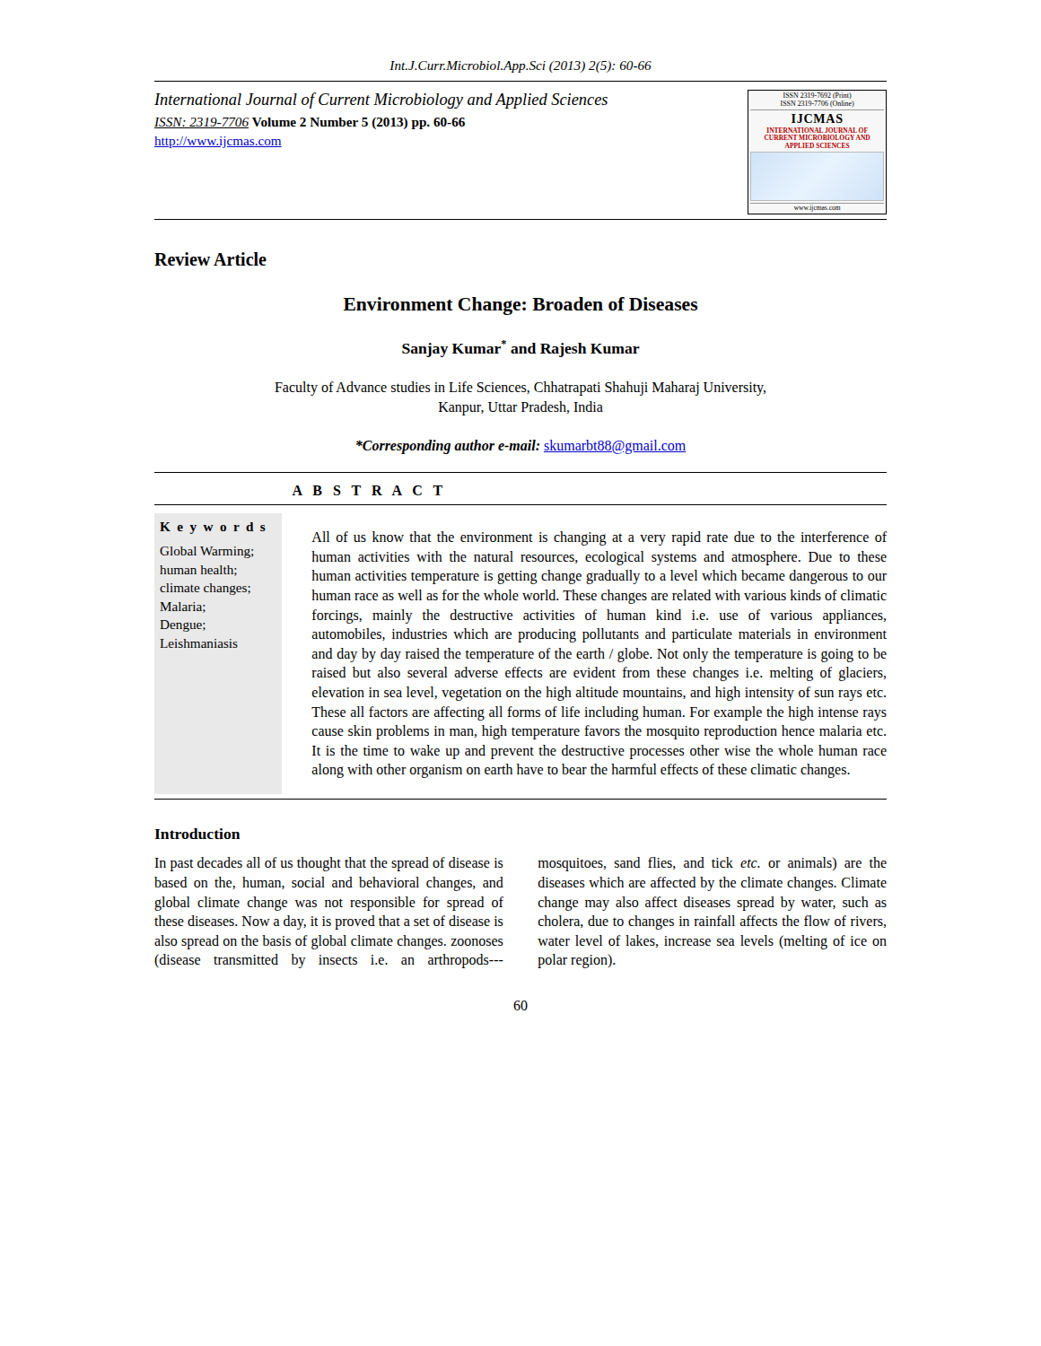Int.J.Curr.Microbiol.App.Sci (2013) 2(5): 60-66
International Journal of Current Microbiology and Applied Sciences
ISSN: 2319-7706 Volume 2 Number 5 (2013) pp. 60-66
http://www.ijcmas.com
ISSN 2319-7692 (Print)
ISSN 2319-7706 (Online)
IJCMAS
INTERNATIONAL JOURNAL OF CURRENT MICROBIOLOGY AND APPLIED SCIENCES
www.ijcmas.com
Review Article
Environment Change: Broaden of Diseases
Sanjay Kumar* and Rajesh Kumar
Faculty of Advance studies in Life Sciences, Chhatrapati Shahuji Maharaj University,
Kanpur, Uttar Pradesh, India
*Corresponding author e-mail: skumarbt88@gmail.com
A B S T R A C T
K e y w o r d s
Global Warming;
human health;
climate changes;
Malaria;
Dengue;
Leishmaniasis
All of us know that the environment is changing at a very rapid rate due to the interference of human activities with the natural resources, ecological systems and atmosphere. Due to these human activities temperature is getting change gradually to a level which became dangerous to our human race as well as for the whole world. These changes are related with various kinds of climatic forcings, mainly the destructive activities of human kind i.e. use of various appliances, automobiles, industries which are producing pollutants and particulate materials in environment and day by day raised the temperature of the earth / globe. Not only the temperature is going to be raised but also several adverse effects are evident from these changes i.e. melting of glaciers, elevation in sea level, vegetation on the high altitude mountains, and high intensity of sun rays etc. These all factors are affecting all forms of life including human. For example the high intense rays cause skin problems in man, high temperature favors the mosquito reproduction hence malaria etc. It is the time to wake up and prevent the destructive processes other wise the whole human race along with other organism on earth have to bear the harmful effects of these climatic changes.
Introduction
In past decades all of us thought that the spread of disease is based on the, human, social and behavioral changes, and global climate change was not responsible for spread of these diseases. Now a day, it is proved that a set of disease is also spread on the basis of global climate changes. zoonoses (disease transmitted by insects i.e. an arthropods---mosquitoes, sand flies, and tick etc. or animals) are the diseases which are affected by the climate changes. Climate change may also affect diseases spread by water, such as cholera, due to changes in rainfall affects the flow of rivers, water level of lakes, increase sea levels (melting of ice on polar region).
60